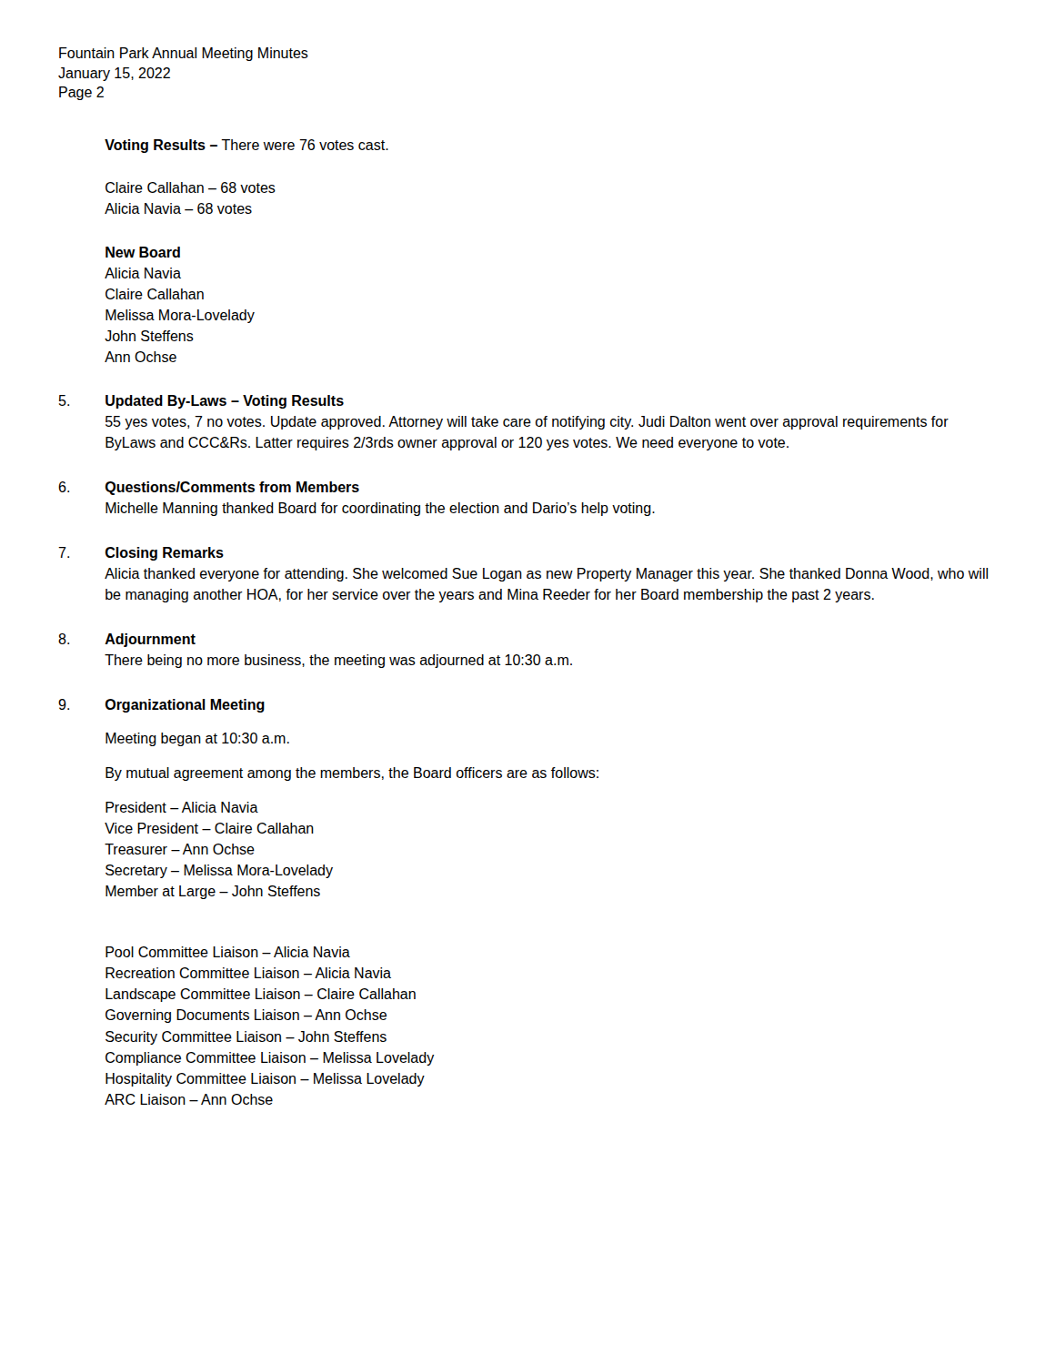Fountain Park Annual Meeting Minutes
January 15, 2022
Page 2
Voting Results – There were 76 votes cast.
Claire Callahan – 68 votes
Alicia Navia – 68 votes
New Board
Alicia Navia
Claire Callahan
Melissa Mora-Lovelady
John Steffens
Ann Ochse
5.
Updated By-Laws – Voting Results
55 yes votes, 7 no votes. Update approved. Attorney will take care of notifying city. Judi Dalton went over approval requirements for ByLaws and CCC&Rs. Latter requires 2/3rds owner approval or 120 yes votes. We need everyone to vote.
6.
Questions/Comments from Members
Michelle Manning thanked Board for coordinating the election and Dario’s help voting.
7.
Closing Remarks
Alicia thanked everyone for attending. She welcomed Sue Logan as new Property Manager this year. She thanked Donna Wood, who will be managing another HOA, for her service over the years and Mina Reeder for her Board membership the past 2 years.
8.
Adjournment
There being no more business, the meeting was adjourned at 10:30 a.m.
9.
Organizational Meeting
Meeting began at 10:30 a.m.
By mutual agreement among the members, the Board officers are as follows:
President – Alicia Navia
Vice President – Claire Callahan
Treasurer – Ann Ochse
Secretary – Melissa Mora-Lovelady
Member at Large – John Steffens
Pool Committee Liaison – Alicia Navia
Recreation Committee Liaison – Alicia Navia
Landscape Committee Liaison – Claire Callahan
Governing Documents Liaison – Ann Ochse
Security Committee Liaison – John Steffens
Compliance Committee Liaison – Melissa Lovelady
Hospitality Committee Liaison – Melissa Lovelady
ARC Liaison – Ann Ochse